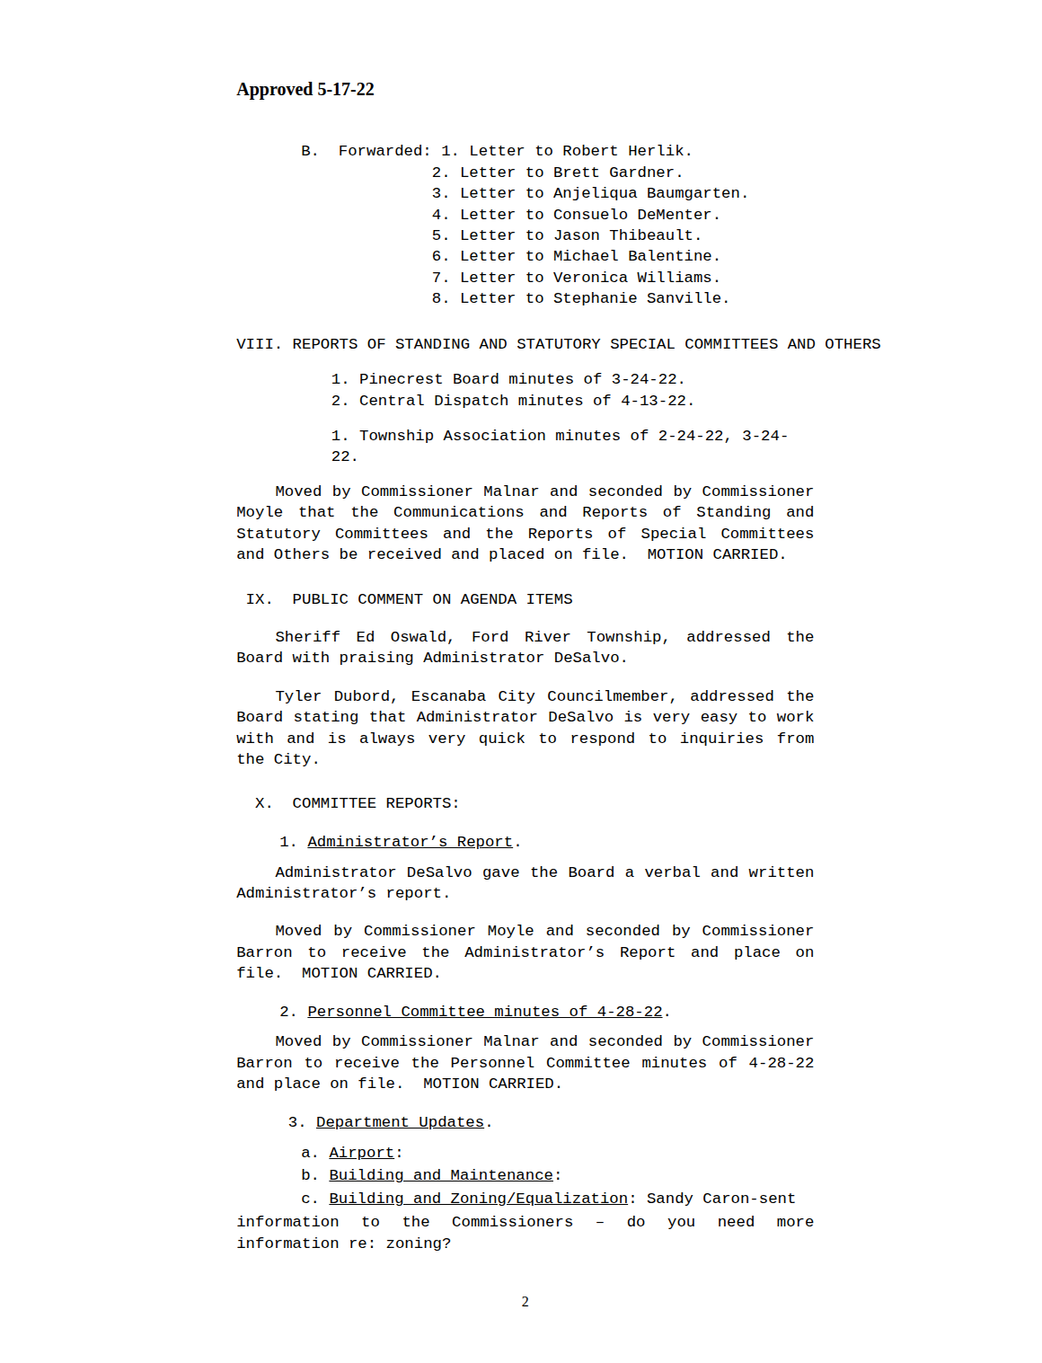Approved 5-17-22
B. Forwarded: 1. Letter to Robert Herlik.
2. Letter to Brett Gardner.
3. Letter to Anjeliqua Baumgarten.
4. Letter to Consuelo DeMenter.
5. Letter to Jason Thibeault.
6. Letter to Michael Balentine.
7. Letter to Veronica Williams.
8. Letter to Stephanie Sanville.
VIII. REPORTS OF STANDING AND STATUTORY SPECIAL COMMITTEES AND OTHERS
1. Pinecrest Board minutes of 3-24-22.
2. Central Dispatch minutes of 4-13-22.
1. Township Association minutes of 2-24-22, 3-24-22.
Moved by Commissioner Malnar and seconded by Commissioner Moyle that the Communications and Reports of Standing and Statutory Committees and the Reports of Special Committees and Others be received and placed on file. MOTION CARRIED.
IX. PUBLIC COMMENT ON AGENDA ITEMS
Sheriff Ed Oswald, Ford River Township, addressed the Board with praising Administrator DeSalvo.
Tyler Dubord, Escanaba City Councilmember, addressed the Board stating that Administrator DeSalvo is very easy to work with and is always very quick to respond to inquiries from the City.
X. COMMITTEE REPORTS:
1. Administrator’s Report.
Administrator DeSalvo gave the Board a verbal and written Administrator’s report.
Moved by Commissioner Moyle and seconded by Commissioner Barron to receive the Administrator’s Report and place on file. MOTION CARRIED.
2. Personnel Committee minutes of 4-28-22.
Moved by Commissioner Malnar and seconded by Commissioner Barron to receive the Personnel Committee minutes of 4-28-22 and place on file. MOTION CARRIED.
3. Department Updates.
a. Airport:
b. Building and Maintenance:
c. Building and Zoning/Equalization: Sandy Caron-sent
information to the Commissioners – do you need more information re: zoning?
2